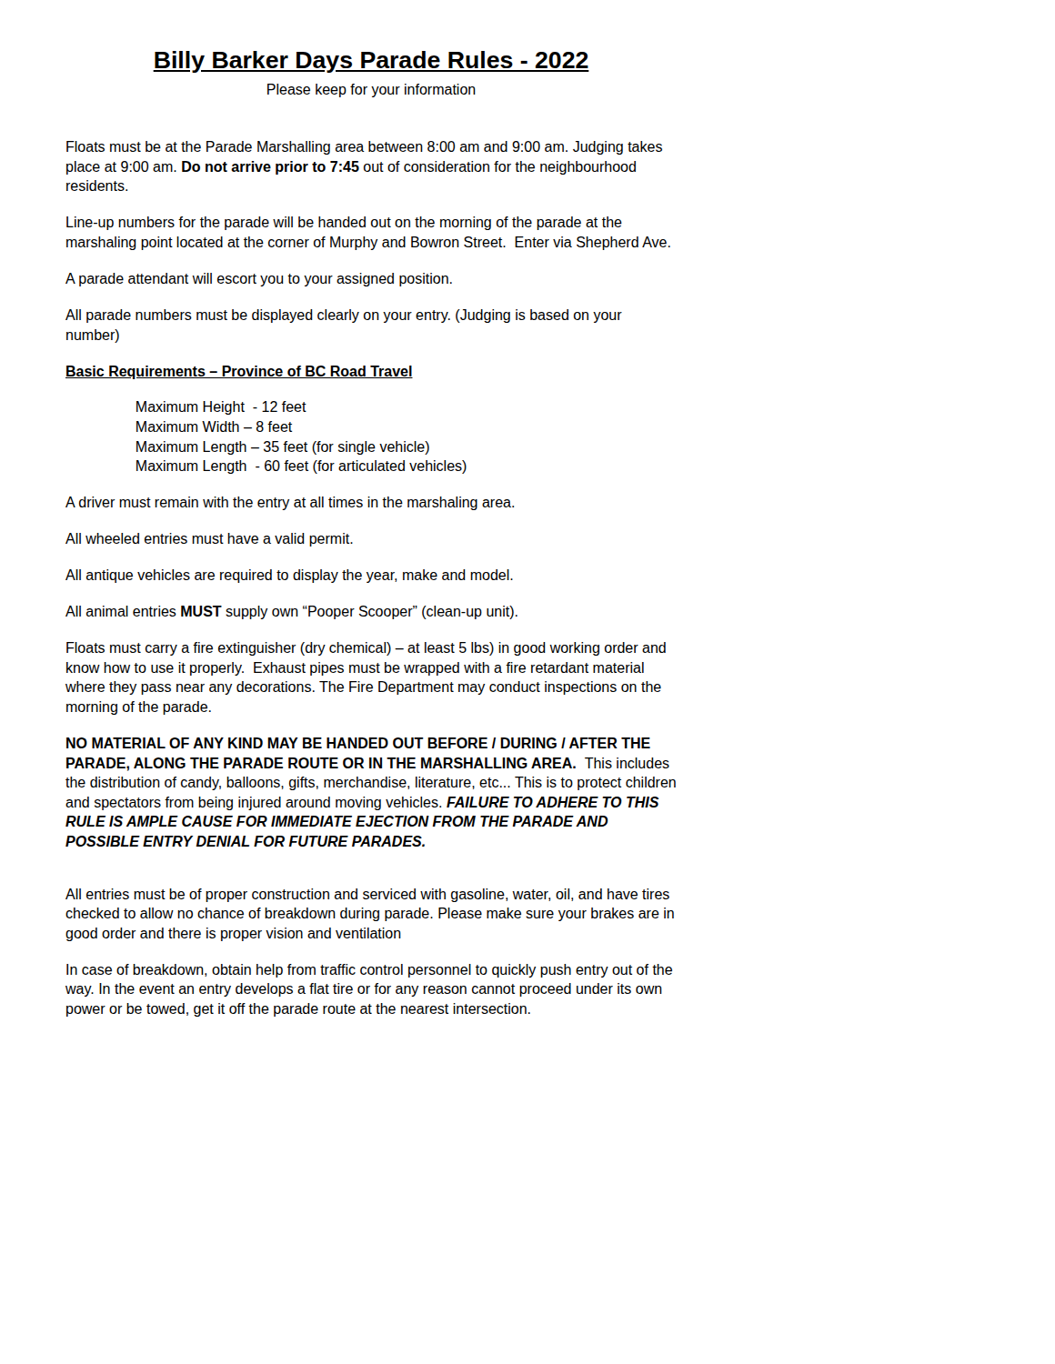Billy Barker Days Parade Rules - 2022
Please keep for your information
Floats must be at the Parade Marshalling area between 8:00 am and 9:00 am. Judging takes place at 9:00 am. Do not arrive prior to 7:45 out of consideration for the neighbourhood residents.
Line-up numbers for the parade will be handed out on the morning of the parade at the marshaling point located at the corner of Murphy and Bowron Street. Enter via Shepherd Ave.
A parade attendant will escort you to your assigned position.
All parade numbers must be displayed clearly on your entry. (Judging is based on your number)
Basic Requirements – Province of BC Road Travel
Maximum Height - 12 feet
Maximum Width – 8 feet
Maximum Length – 35 feet (for single vehicle)
Maximum Length - 60 feet (for articulated vehicles)
A driver must remain with the entry at all times in the marshaling area.
All wheeled entries must have a valid permit.
All antique vehicles are required to display the year, make and model.
All animal entries MUST supply own “Pooper Scooper” (clean-up unit).
Floats must carry a fire extinguisher (dry chemical) – at least 5 lbs) in good working order and know how to use it properly. Exhaust pipes must be wrapped with a fire retardant material where they pass near any decorations. The Fire Department may conduct inspections on the morning of the parade.
NO MATERIAL OF ANY KIND MAY BE HANDED OUT BEFORE / DURING / AFTER THE PARADE, ALONG THE PARADE ROUTE OR IN THE MARSHALLING AREA. This includes the distribution of candy, balloons, gifts, merchandise, literature, etc... This is to protect children and spectators from being injured around moving vehicles. FAILURE TO ADHERE TO THIS RULE IS AMPLE CAUSE FOR IMMEDIATE EJECTION FROM THE PARADE AND POSSIBLE ENTRY DENIAL FOR FUTURE PARADES.
All entries must be of proper construction and serviced with gasoline, water, oil, and have tires checked to allow no chance of breakdown during parade. Please make sure your brakes are in good order and there is proper vision and ventilation
In case of breakdown, obtain help from traffic control personnel to quickly push entry out of the way. In the event an entry develops a flat tire or for any reason cannot proceed under its own power or be towed, get it off the parade route at the nearest intersection.